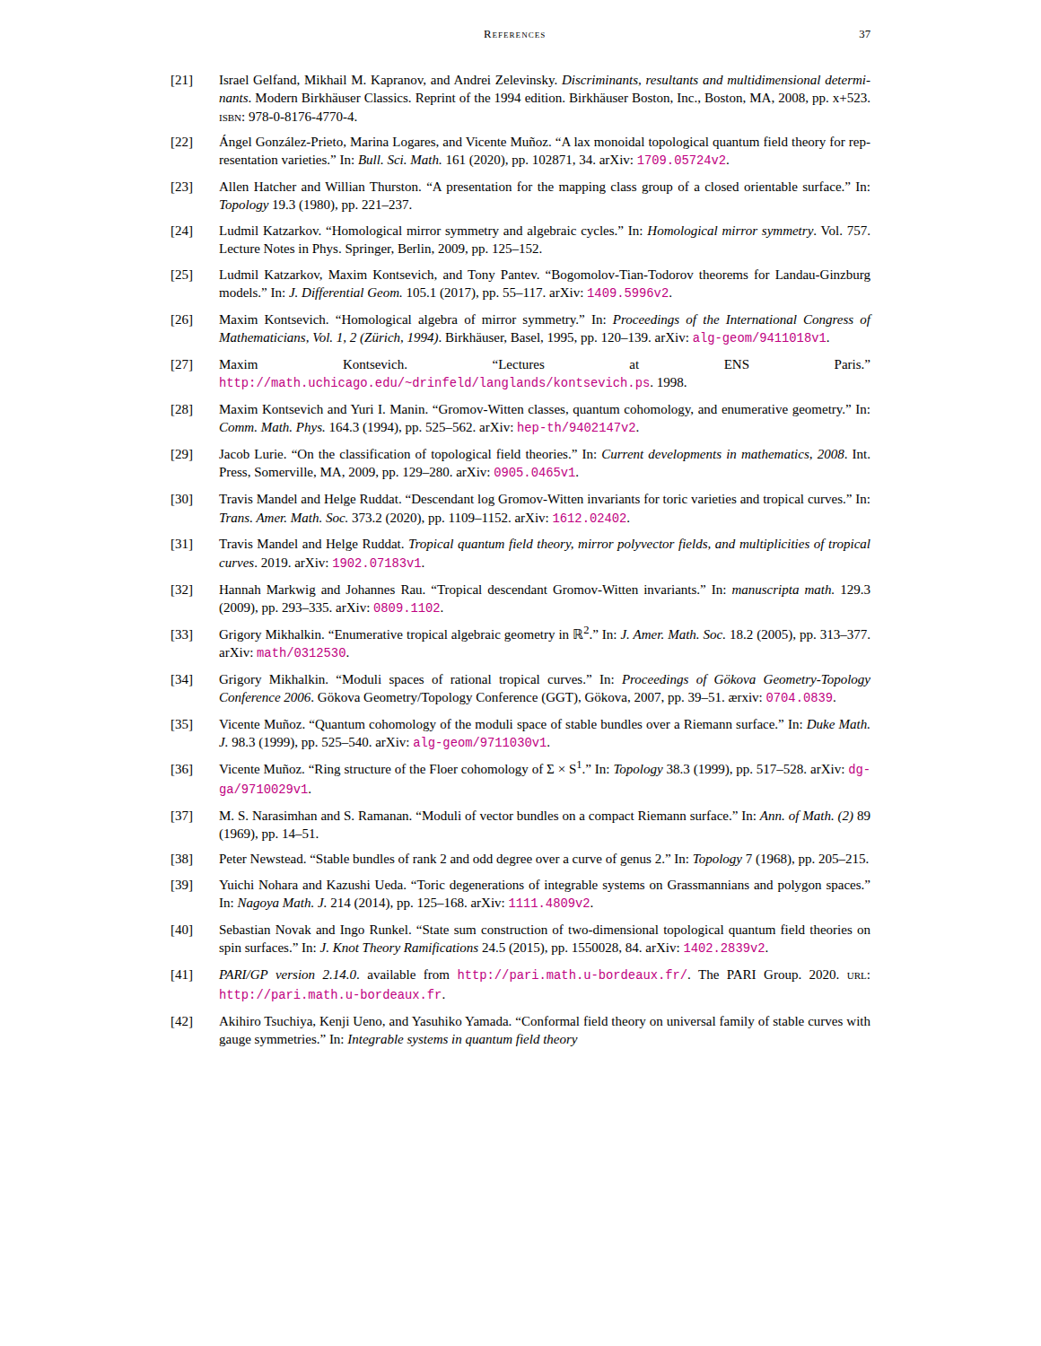References 37
[21] Israel Gelfand, Mikhail M. Kapranov, and Andrei Zelevinsky. Discriminants, resultants and multidimensional determinants. Modern Birkhäuser Classics. Reprint of the 1994 edition. Birkhäuser Boston, Inc., Boston, MA, 2008, pp. x+523. isbn: 978-0-8176-4770-4.
[22] Ángel González-Prieto, Marina Logares, and Vicente Muñoz. “A lax monoidal topological quantum field theory for representation varieties.” In: Bull. Sci. Math. 161 (2020), pp. 102871, 34. arXiv: 1709.05724v2.
[23] Allen Hatcher and Willian Thurston. “A presentation for the mapping class group of a closed orientable surface.” In: Topology 19.3 (1980), pp. 221–237.
[24] Ludmil Katzarkov. “Homological mirror symmetry and algebraic cycles.” In: Homological mirror symmetry. Vol. 757. Lecture Notes in Phys. Springer, Berlin, 2009, pp. 125–152.
[25] Ludmil Katzarkov, Maxim Kontsevich, and Tony Pantev. “Bogomolov-Tian-Todorov theorems for Landau-Ginzburg models.” In: J. Differential Geom. 105.1 (2017), pp. 55–117. arXiv: 1409.5996v2.
[26] Maxim Kontsevich. “Homological algebra of mirror symmetry.” In: Proceedings of the International Congress of Mathematicians, Vol. 1, 2 (Zürich, 1994). Birkhäuser, Basel, 1995, pp. 120–139. arXiv: alg-geom/9411018v1.
[27] Maxim Kontsevich. “Lectures at ENS Paris.” http://math.uchicago.edu/~drinfeld/langlands/kontsevich.ps. 1998.
[28] Maxim Kontsevich and Yuri I. Manin. “Gromov-Witten classes, quantum cohomology, and enumerative geometry.” In: Comm. Math. Phys. 164.3 (1994), pp. 525–562. arXiv: hep-th/9402147v2.
[29] Jacob Lurie. “On the classification of topological field theories.” In: Current developments in mathematics, 2008. Int. Press, Somerville, MA, 2009, pp. 129–280. arXiv: 0905.0465v1.
[30] Travis Mandel and Helge Ruddat. “Descendant log Gromov-Witten invariants for toric varieties and tropical curves.” In: Trans. Amer. Math. Soc. 373.2 (2020), pp. 1109–1152. arXiv: 1612.02402.
[31] Travis Mandel and Helge Ruddat. Tropical quantum field theory, mirror polyvector fields, and multiplicities of tropical curves. 2019. arXiv: 1902.07183v1.
[32] Hannah Markwig and Johannes Rau. “Tropical descendant Gromov-Witten invariants.” In: manuscripta math. 129.3 (2009), pp. 293–335. arXiv: 0809.1102.
[33] Grigory Mikhalkin. “Enumerative tropical algebraic geometry in ℝ2.” In: J. Amer. Math. Soc. 18.2 (2005), pp. 313–377. arXiv: math/0312530.
[34] Grigory Mikhalkin. “Moduli spaces of rational tropical curves.” In: Proceedings of Gökova Geometry-Topology Conference 2006. Gökova Geometry/Topology Conference (GGT), Gökova, 2007, pp. 39–51. ærxiv: 0704.0839.
[35] Vicente Muñoz. “Quantum cohomology of the moduli space of stable bundles over a Riemann surface.” In: Duke Math. J. 98.3 (1999), pp. 525–540. arXiv: alg-geom/9711030v1.
[36] Vicente Muñoz. “Ring structure of the Floer cohomology of Σ × S1.” In: Topology 38.3 (1999), pp. 517–528. arXiv: dg-ga/9710029v1.
[37] M. S. Narasimhan and S. Ramanan. “Moduli of vector bundles on a compact Riemann surface.” In: Ann. of Math. (2) 89 (1969), pp. 14–51.
[38] Peter Newstead. “Stable bundles of rank 2 and odd degree over a curve of genus 2.” In: Topology 7 (1968), pp. 205–215.
[39] Yuichi Nohara and Kazushi Ueda. “Toric degenerations of integrable systems on Grassmannians and polygon spaces.” In: Nagoya Math. J. 214 (2014), pp. 125–168. arXiv: 1111.4809v2.
[40] Sebastian Novak and Ingo Runkel. “State sum construction of two-dimensional topological quantum field theories on spin surfaces.” In: J. Knot Theory Ramifications 24.5 (2015), pp. 1550028, 84. arXiv: 1402.2839v2.
[41] PARI/GP version 2.14.0. available from http://pari.math.u-bordeaux.fr/. The PARI Group. 2020. url: http://pari.math.u-bordeaux.fr.
[42] Akihiro Tsuchiya, Kenji Ueno, and Yasuhiko Yamada. “Conformal field theory on universal family of stable curves with gauge symmetries.” In: Integrable systems in quantum field theory